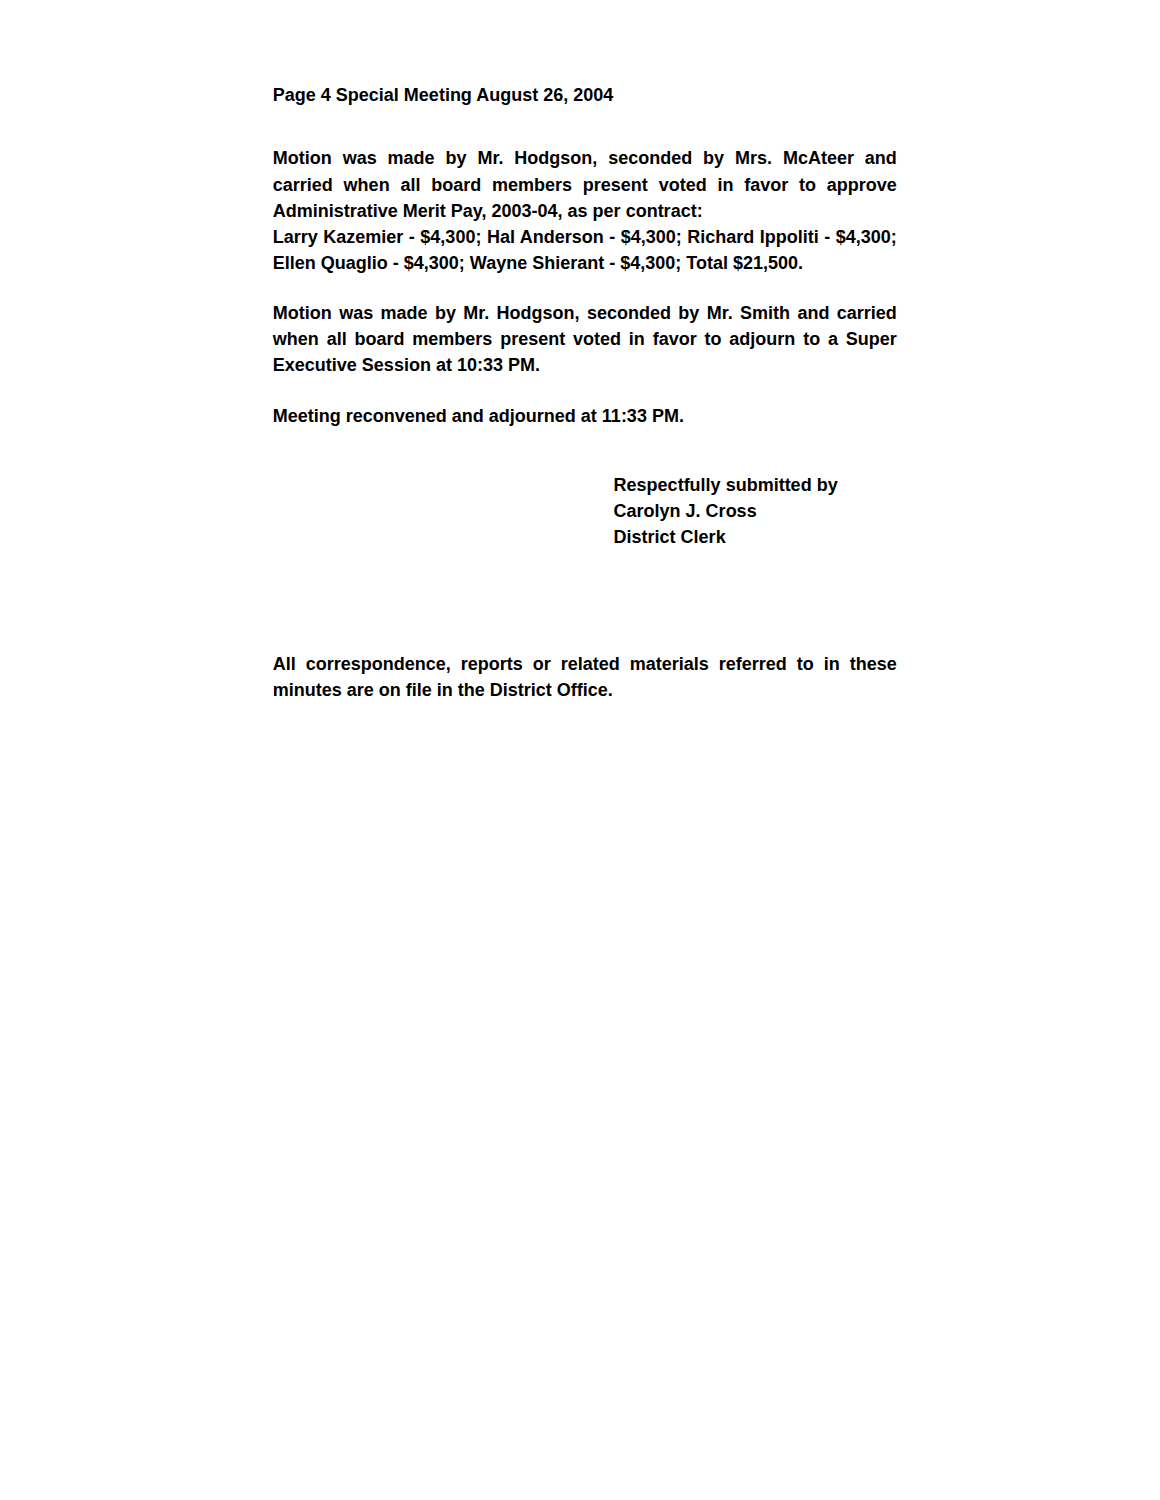Page 4 Special Meeting August 26, 2004
Motion was made by Mr. Hodgson, seconded by Mrs. McAteer and carried when all board members present voted in favor to approve Administrative Merit Pay, 2003-04, as per contract:
Larry Kazemier - $4,300; Hal Anderson - $4,300; Richard Ippoliti - $4,300; Ellen Quaglio - $4,300; Wayne Shierant - $4,300; Total $21,500.
Motion was made by Mr. Hodgson, seconded by Mr. Smith and carried when all board members present voted in favor to adjourn to a Super Executive Session at 10:33 PM.
Meeting reconvened and adjourned at 11:33 PM.
Respectfully submitted by
Carolyn J. Cross
District Clerk
All correspondence, reports or related materials referred to in these minutes are on file in the District Office.